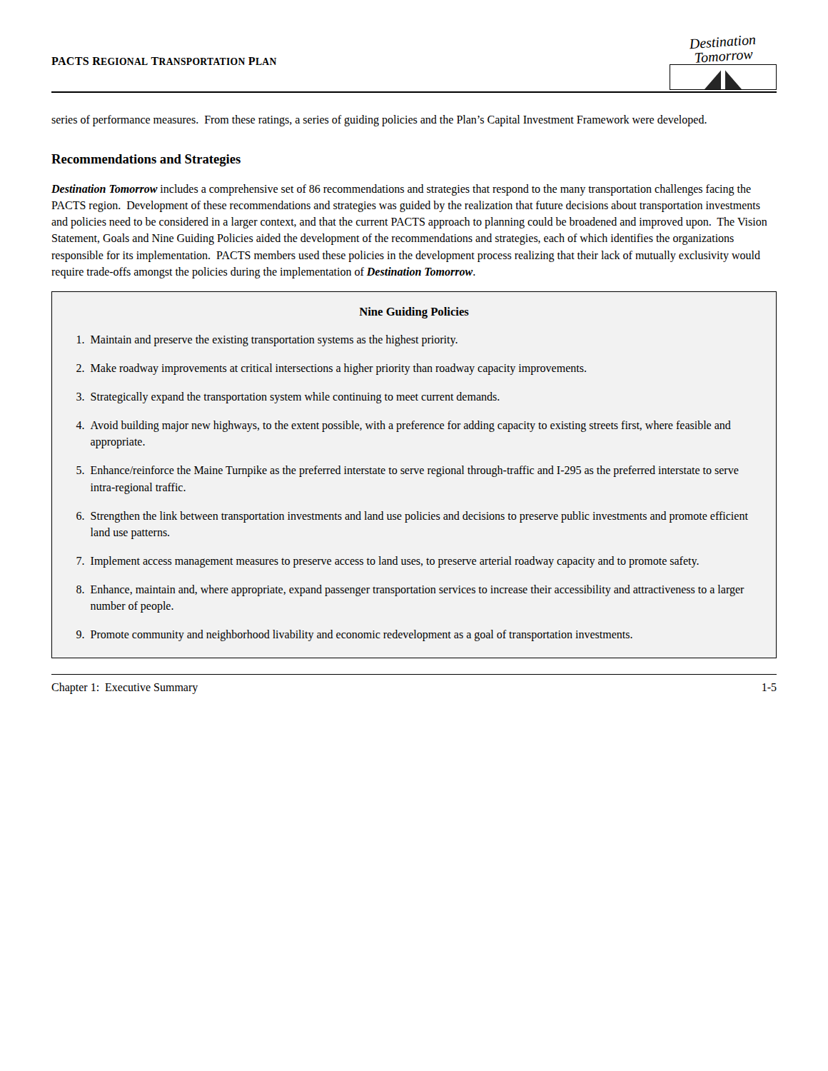PACTS REGIONAL TRANSPORTATION PLAN
Destination Tomorrow
series of performance measures. From these ratings, a series of guiding policies and the Plan’s Capital Investment Framework were developed.
Recommendations and Strategies
Destination Tomorrow includes a comprehensive set of 86 recommendations and strategies that respond to the many transportation challenges facing the PACTS region. Development of these recommendations and strategies was guided by the realization that future decisions about transportation investments and policies need to be considered in a larger context, and that the current PACTS approach to planning could be broadened and improved upon. The Vision Statement, Goals and Nine Guiding Policies aided the development of the recommendations and strategies, each of which identifies the organizations responsible for its implementation. PACTS members used these policies in the development process realizing that their lack of mutually exclusivity would require trade-offs amongst the policies during the implementation of Destination Tomorrow.
Nine Guiding Policies
Maintain and preserve the existing transportation systems as the highest priority.
Make roadway improvements at critical intersections a higher priority than roadway capacity improvements.
Strategically expand the transportation system while continuing to meet current demands.
Avoid building major new highways, to the extent possible, with a preference for adding capacity to existing streets first, where feasible and appropriate.
Enhance/reinforce the Maine Turnpike as the preferred interstate to serve regional through-traffic and I-295 as the preferred interstate to serve intra-regional traffic.
Strengthen the link between transportation investments and land use policies and decisions to preserve public investments and promote efficient land use patterns.
Implement access management measures to preserve access to land uses, to preserve arterial roadway capacity and to promote safety.
Enhance, maintain and, where appropriate, expand passenger transportation services to increase their accessibility and attractiveness to a larger number of people.
Promote community and neighborhood livability and economic redevelopment as a goal of transportation investments.
Chapter 1: Executive Summary 1-5